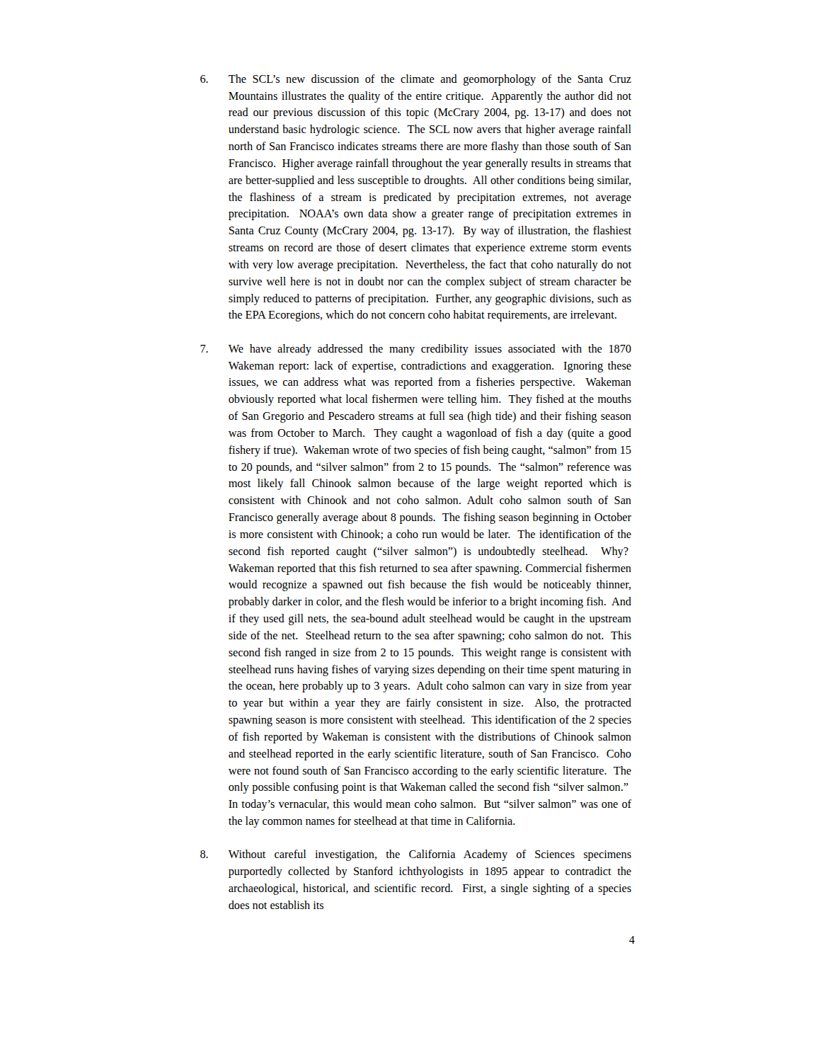6. The SCL’s new discussion of the climate and geomorphology of the Santa Cruz Mountains illustrates the quality of the entire critique. Apparently the author did not read our previous discussion of this topic (McCrary 2004, pg. 13-17) and does not understand basic hydrologic science. The SCL now avers that higher average rainfall north of San Francisco indicates streams there are more flashy than those south of San Francisco. Higher average rainfall throughout the year generally results in streams that are better-supplied and less susceptible to droughts. All other conditions being similar, the flashiness of a stream is predicated by precipitation extremes, not average precipitation. NOAA’s own data show a greater range of precipitation extremes in Santa Cruz County (McCrary 2004, pg. 13-17). By way of illustration, the flashiest streams on record are those of desert climates that experience extreme storm events with very low average precipitation. Nevertheless, the fact that coho naturally do not survive well here is not in doubt nor can the complex subject of stream character be simply reduced to patterns of precipitation. Further, any geographic divisions, such as the EPA Ecoregions, which do not concern coho habitat requirements, are irrelevant.
7. We have already addressed the many credibility issues associated with the 1870 Wakeman report: lack of expertise, contradictions and exaggeration. Ignoring these issues, we can address what was reported from a fisheries perspective. Wakeman obviously reported what local fishermen were telling him. They fished at the mouths of San Gregorio and Pescadero streams at full sea (high tide) and their fishing season was from October to March. They caught a wagonload of fish a day (quite a good fishery if true). Wakeman wrote of two species of fish being caught, “salmon” from 15 to 20 pounds, and “silver salmon” from 2 to 15 pounds. The “salmon” reference was most likely fall Chinook salmon because of the large weight reported which is consistent with Chinook and not coho salmon. Adult coho salmon south of San Francisco generally average about 8 pounds. The fishing season beginning in October is more consistent with Chinook; a coho run would be later. The identification of the second fish reported caught (“silver salmon”) is undoubtedly steelhead. Why? Wakeman reported that this fish returned to sea after spawning. Commercial fishermen would recognize a spawned out fish because the fish would be noticeably thinner, probably darker in color, and the flesh would be inferior to a bright incoming fish. And if they used gill nets, the sea-bound adult steelhead would be caught in the upstream side of the net. Steelhead return to the sea after spawning; coho salmon do not. This second fish ranged in size from 2 to 15 pounds. This weight range is consistent with steelhead runs having fishes of varying sizes depending on their time spent maturing in the ocean, here probably up to 3 years. Adult coho salmon can vary in size from year to year but within a year they are fairly consistent in size. Also, the protracted spawning season is more consistent with steelhead. This identification of the 2 species of fish reported by Wakeman is consistent with the distributions of Chinook salmon and steelhead reported in the early scientific literature, south of San Francisco. Coho were not found south of San Francisco according to the early scientific literature. The only possible confusing point is that Wakeman called the second fish “silver salmon.” In today’s vernacular, this would mean coho salmon. But “silver salmon” was one of the lay common names for steelhead at that time in California.
8. Without careful investigation, the California Academy of Sciences specimens purportedly collected by Stanford ichthyologists in 1895 appear to contradict the archaeological, historical, and scientific record. First, a single sighting of a species does not establish its
4